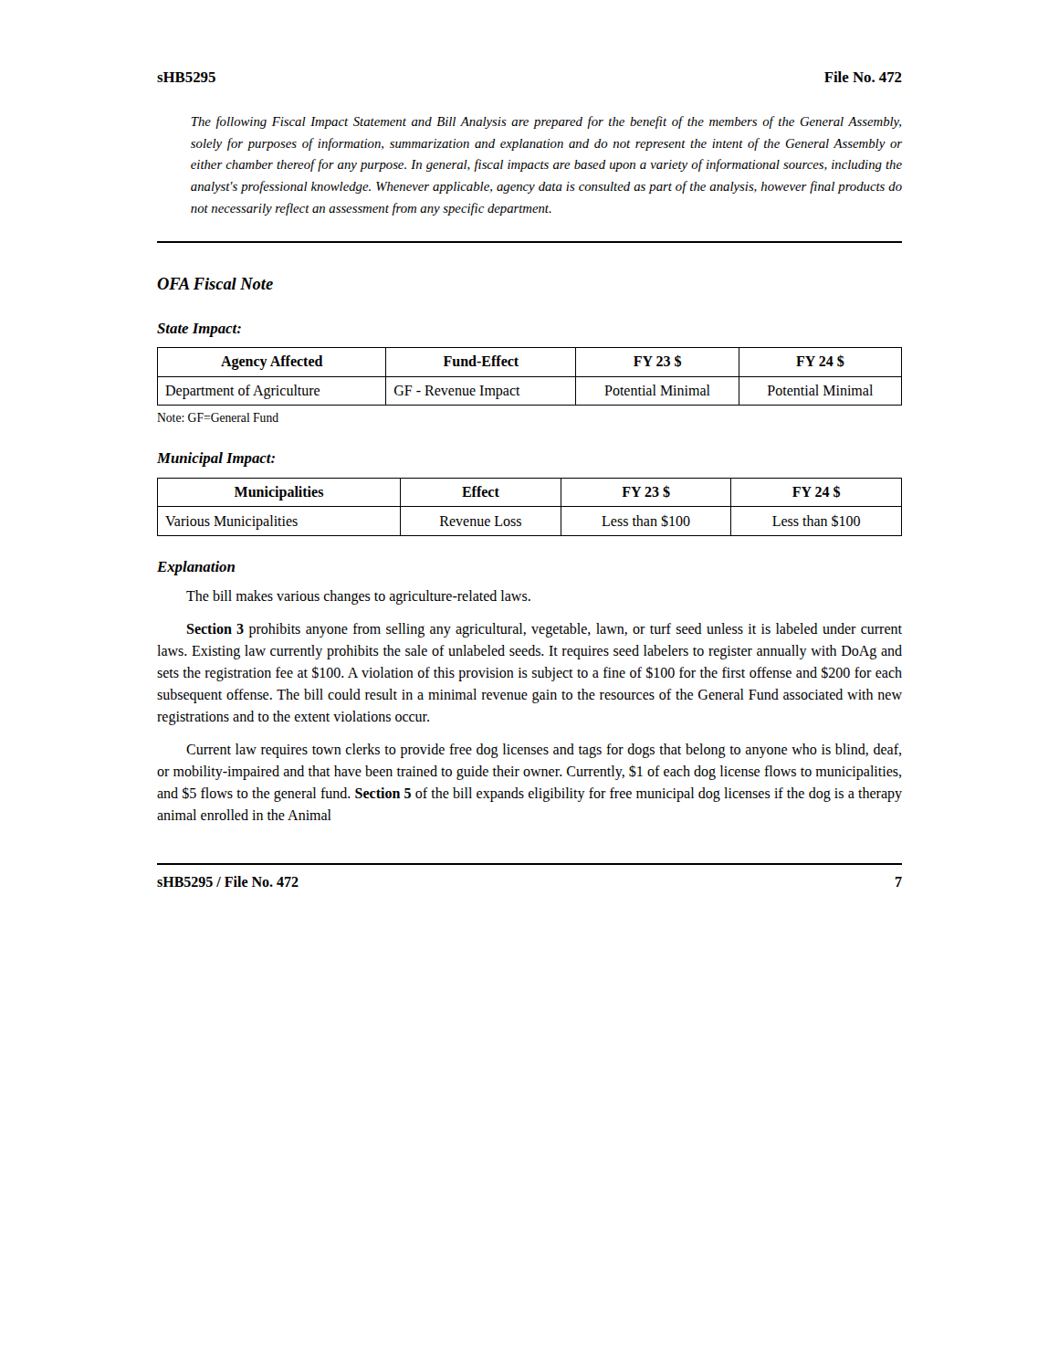sHB5295 File No. 472
The following Fiscal Impact Statement and Bill Analysis are prepared for the benefit of the members of the General Assembly, solely for purposes of information, summarization and explanation and do not represent the intent of the General Assembly or either chamber thereof for any purpose. In general, fiscal impacts are based upon a variety of informational sources, including the analyst's professional knowledge. Whenever applicable, agency data is consulted as part of the analysis, however final products do not necessarily reflect an assessment from any specific department.
OFA Fiscal Note
State Impact:
| Agency Affected | Fund-Effect | FY 23 $ | FY 24 $ |
| --- | --- | --- | --- |
| Department of Agriculture | GF - Revenue Impact | Potential Minimal | Potential Minimal |
Note: GF=General Fund
Municipal Impact:
| Municipalities | Effect | FY 23 $ | FY 24 $ |
| --- | --- | --- | --- |
| Various Municipalities | Revenue Loss | Less than $100 | Less than $100 |
Explanation
The bill makes various changes to agriculture-related laws.
Section 3 prohibits anyone from selling any agricultural, vegetable, lawn, or turf seed unless it is labeled under current laws. Existing law currently prohibits the sale of unlabeled seeds. It requires seed labelers to register annually with DoAg and sets the registration fee at $100. A violation of this provision is subject to a fine of $100 for the first offense and $200 for each subsequent offense. The bill could result in a minimal revenue gain to the resources of the General Fund associated with new registrations and to the extent violations occur.
Current law requires town clerks to provide free dog licenses and tags for dogs that belong to anyone who is blind, deaf, or mobility-impaired and that have been trained to guide their owner. Currently, $1 of each dog license flows to municipalities, and $5 flows to the general fund. Section 5 of the bill expands eligibility for free municipal dog licenses if the dog is a therapy animal enrolled in the Animal
sHB5295 / File No. 472 7